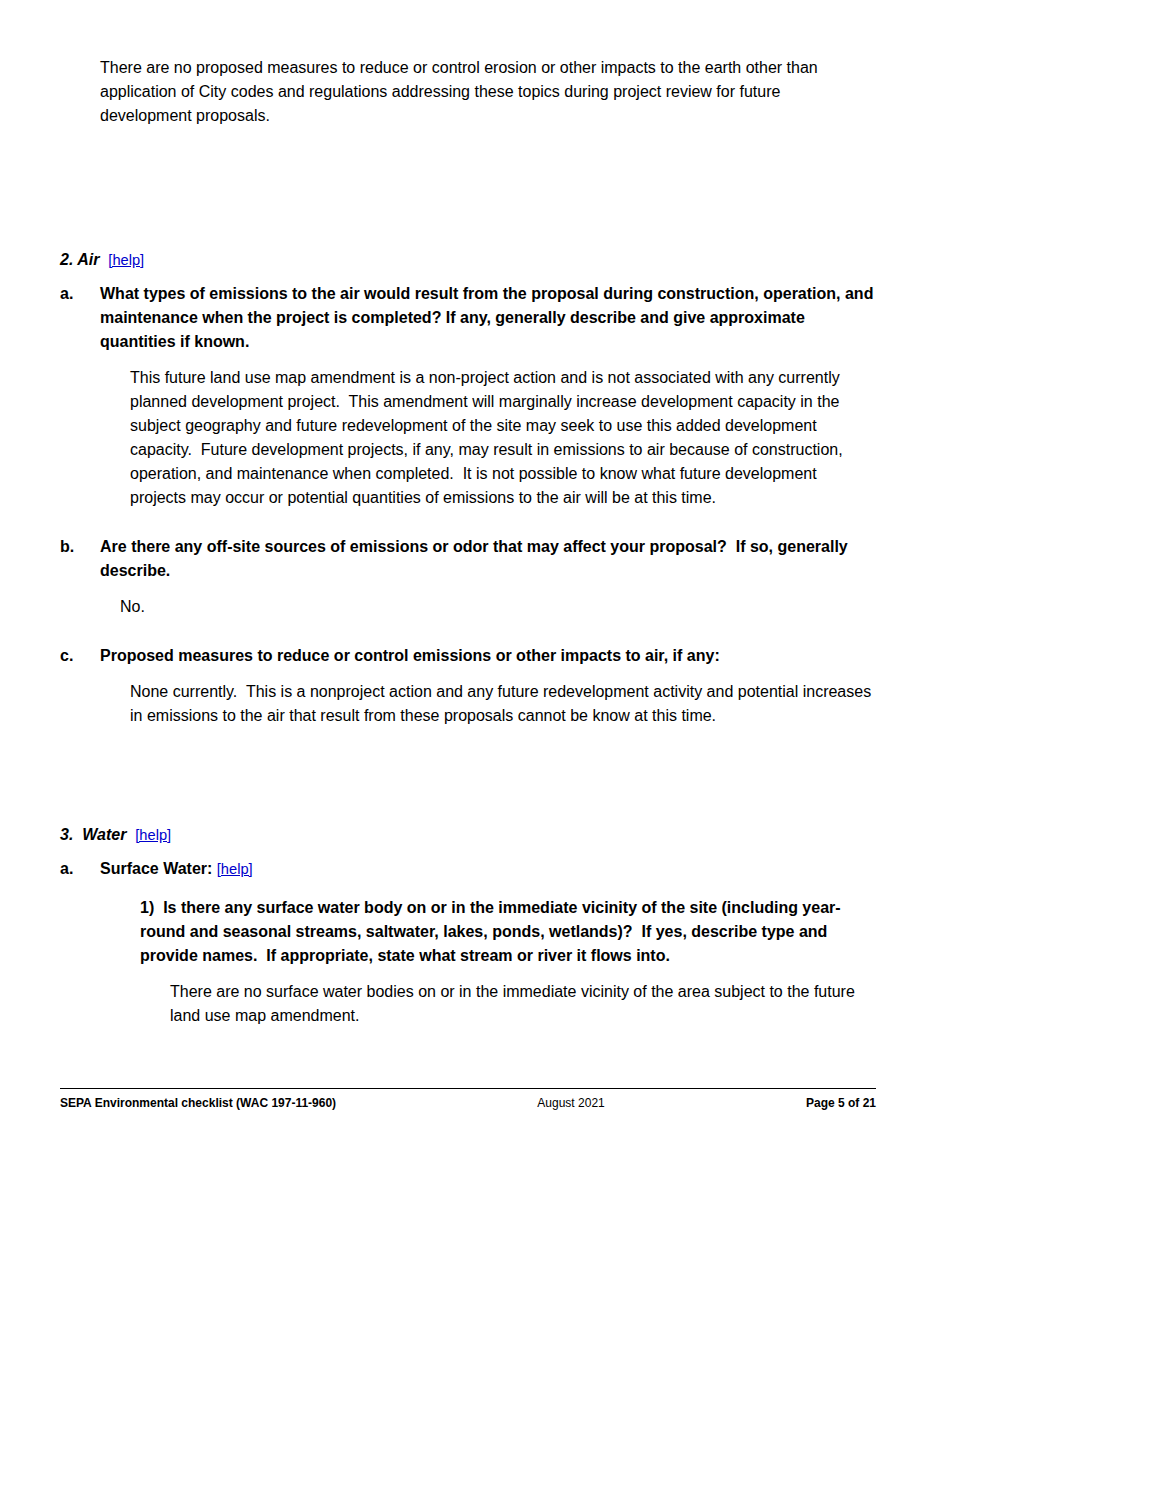There are no proposed measures to reduce or control erosion or other impacts to the earth other than application of City codes and regulations addressing these topics during project review for future development proposals.
2. Air [help]
a.
What types of emissions to the air would result from the proposal during construction, operation, and maintenance when the project is completed? If any, generally describe and give approximate quantities if known.
This future land use map amendment is a non-project action and is not associated with any currently planned development project. This amendment will marginally increase development capacity in the subject geography and future redevelopment of the site may seek to use this added development capacity. Future development projects, if any, may result in emissions to air because of construction, operation, and maintenance when completed. It is not possible to know what future development projects may occur or potential quantities of emissions to the air will be at this time.
b.
Are there any off-site sources of emissions or odor that may affect your proposal? If so, generally describe.
No.
c.
Proposed measures to reduce or control emissions or other impacts to air, if any:
None currently. This is a nonproject action and any future redevelopment activity and potential increases in emissions to the air that result from these proposals cannot be know at this time.
3. Water [help]
a.
Surface Water: [help]
1) Is there any surface water body on or in the immediate vicinity of the site (including year-round and seasonal streams, saltwater, lakes, ponds, wetlands)? If yes, describe type and provide names. If appropriate, state what stream or river it flows into.
There are no surface water bodies on or in the immediate vicinity of the area subject to the future land use map amendment.
SEPA Environmental checklist (WAC 197-11-960) August 2021 Page 5 of 21